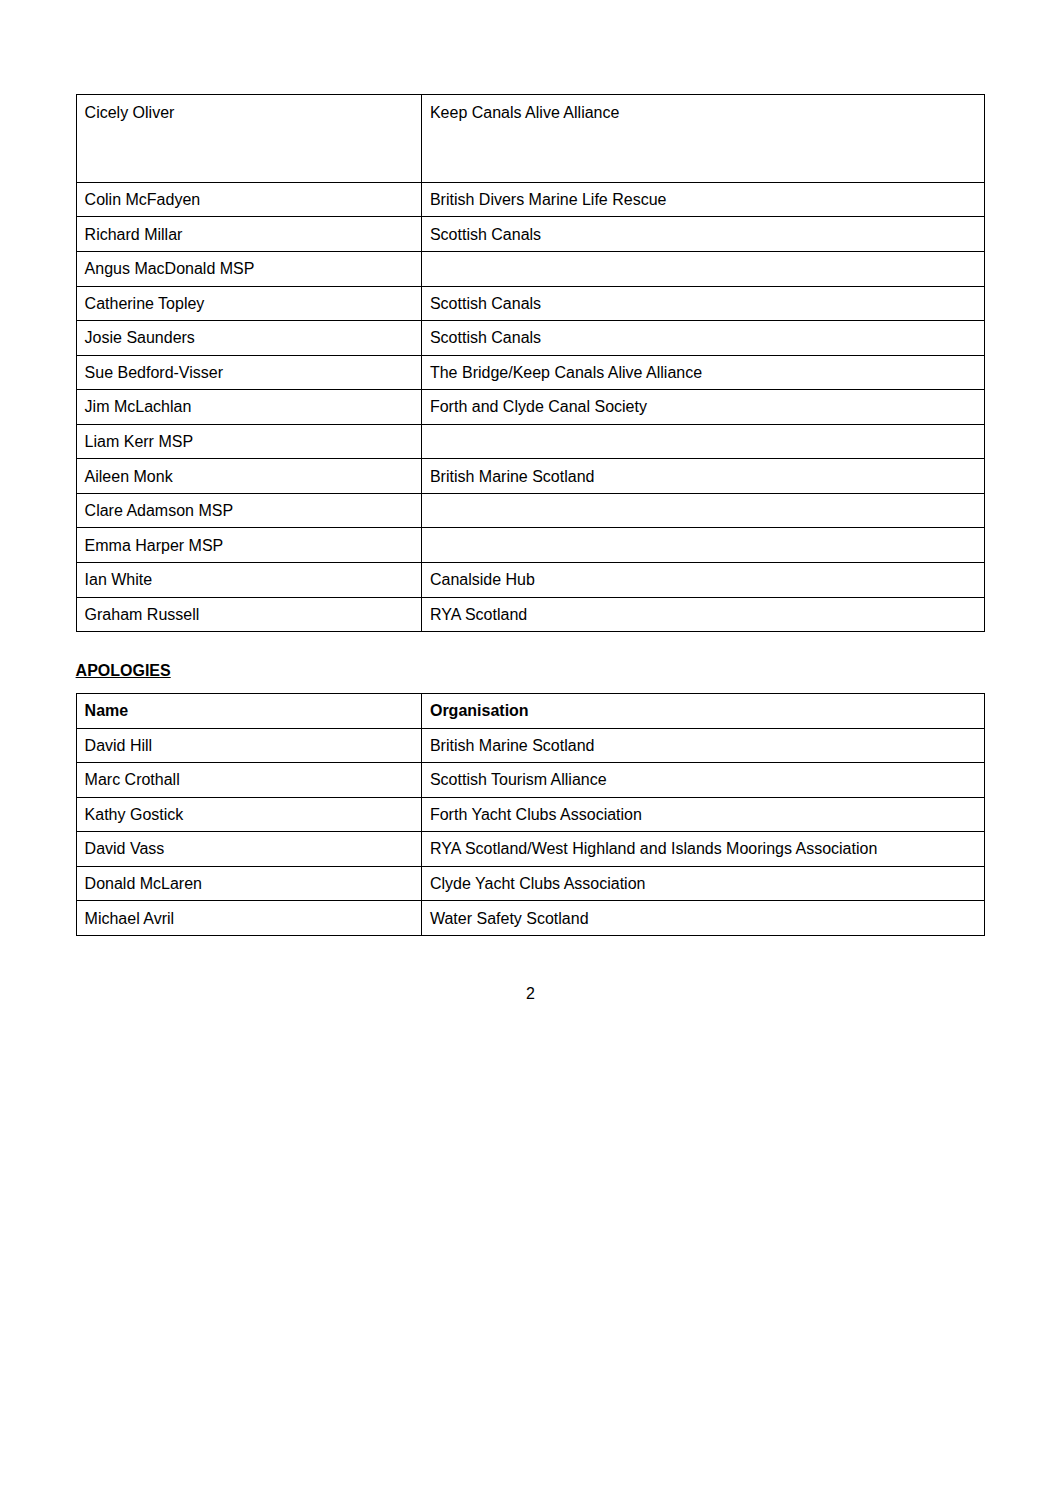| Cicely Oliver | Keep Canals Alive Alliance |
| Colin McFadyen | British Divers Marine Life Rescue |
| Richard Millar | Scottish Canals |
| Angus MacDonald MSP | |
| Catherine Topley | Scottish Canals |
| Josie Saunders | Scottish Canals |
| Sue Bedford-Visser | The Bridge/Keep Canals Alive Alliance |
| Jim McLachlan | Forth and Clyde Canal Society |
| Liam Kerr MSP | |
| Aileen Monk | British Marine Scotland |
| Clare Adamson MSP | |
| Emma Harper MSP | |
| Ian White | Canalside Hub |
| Graham Russell | RYA Scotland |
APOLOGIES
| Name | Organisation |
| --- | --- |
| David Hill | British Marine Scotland |
| Marc Crothall | Scottish Tourism Alliance |
| Kathy Gostick | Forth Yacht Clubs Association |
| David Vass | RYA Scotland/West Highland and Islands Moorings Association |
| Donald McLaren | Clyde Yacht Clubs Association |
| Michael Avril | Water Safety Scotland |
2